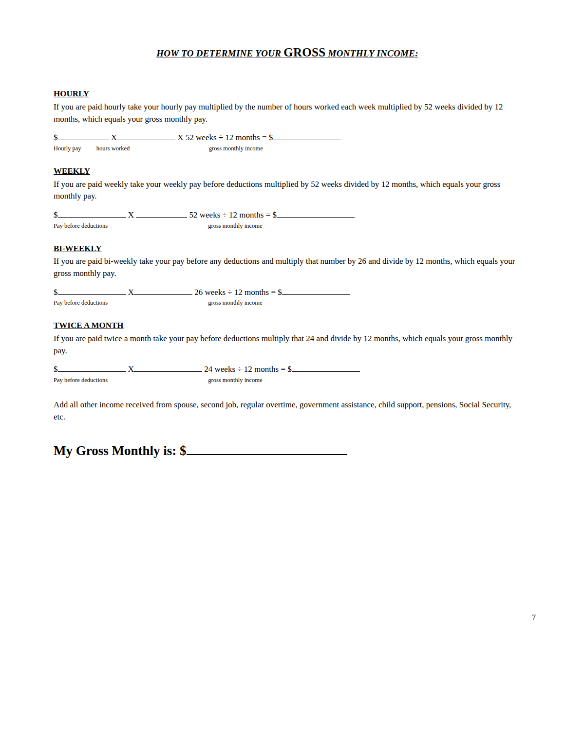HOW TO DETERMINE YOUR GROSS MONTHLY INCOME:
HOURLY
If you are paid hourly take your hourly pay multiplied by the number of hours worked each week multiplied by 52 weeks divided by 12 months, which equals your gross monthly pay.
$ X X 52 weeks ÷ 12 months = $
Hourly pay hours worked gross monthly income
WEEKLY
If you are paid weekly take your weekly pay before deductions multiplied by 52 weeks divided by 12 months, which equals your gross monthly pay.
$ X 52 weeks ÷ 12 months = $
Pay before deductions gross monthly income
BI-WEEKLY
If you are paid bi-weekly take your pay before any deductions and multiply that number by 26 and divide by 12 months, which equals your gross monthly pay.
$ X 26 weeks ÷ 12 months = $
Pay before deductions gross monthly income
TWICE A MONTH
If you are paid twice a month take your pay before deductions multiply that 24 and divide by 12 months, which equals your gross monthly pay.
$ X 24 weeks ÷ 12 months = $
Pay before deductions gross monthly income
Add all other income received from spouse, second job, regular overtime, government assistance, child support, pensions, Social Security, etc.
My Gross Monthly is: $
7